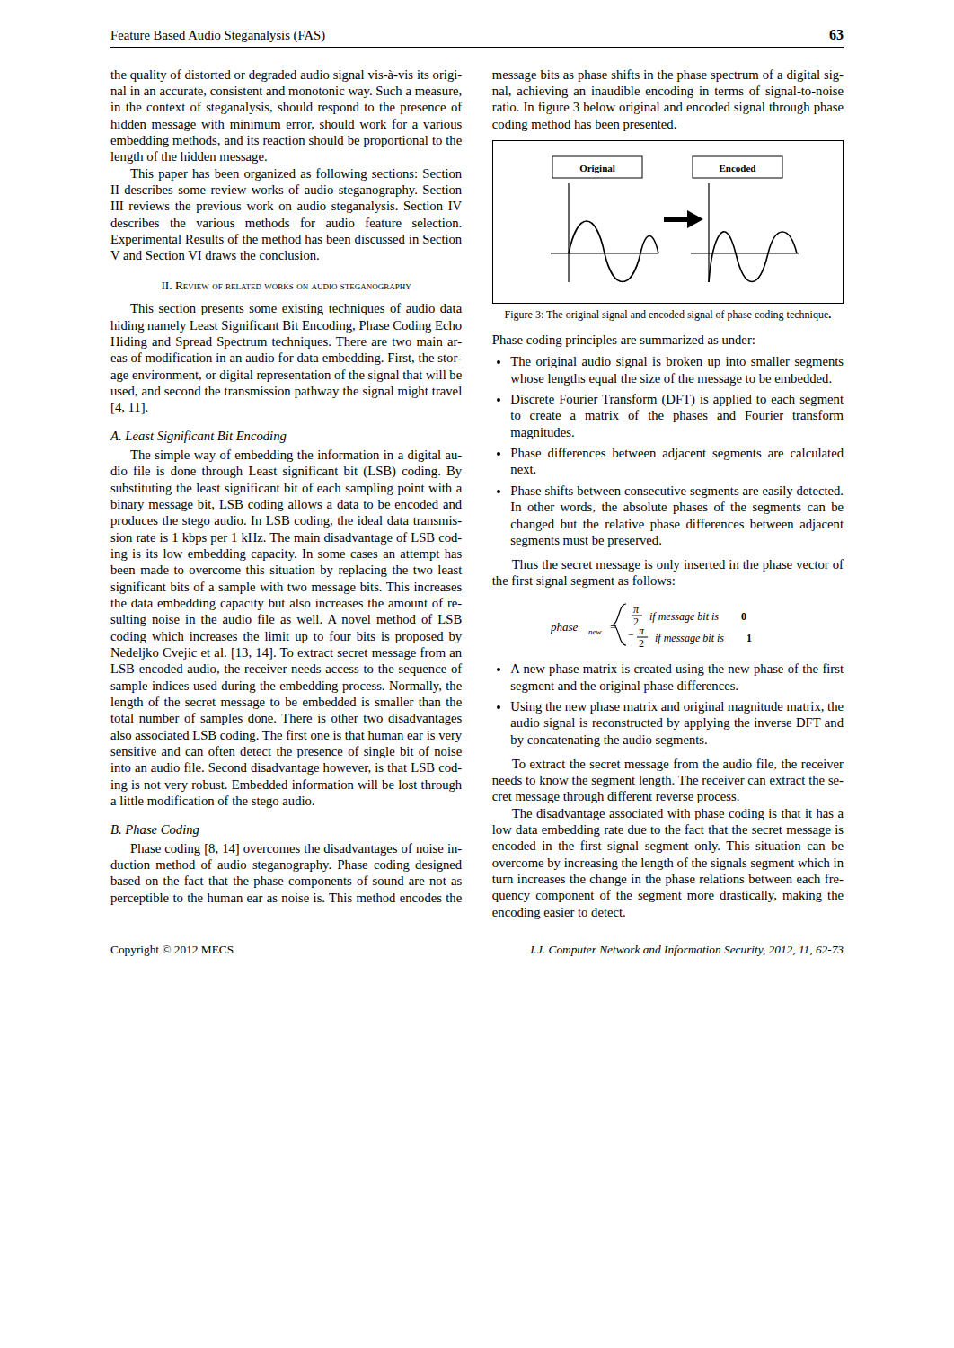Feature Based Audio Steganalysis (FAS) 63
the quality of distorted or degraded audio signal vis-à-vis its original in an accurate, consistent and monotonic way. Such a measure, in the context of steganalysis, should respond to the presence of hidden message with minimum error, should work for a various embedding methods, and its reaction should be proportional to the length of the hidden message.
This paper has been organized as following sections: Section II describes some review works of audio steganography. Section III reviews the previous work on audio steganalysis. Section IV describes the various methods for audio feature selection. Experimental Results of the method has been discussed in Section V and Section VI draws the conclusion.
II. Review of related works on audio steganography
This section presents some existing techniques of audio data hiding namely Least Significant Bit Encoding, Phase Coding Echo Hiding and Spread Spectrum techniques. There are two main areas of modification in an audio for data embedding. First, the storage environment, or digital representation of the signal that will be used, and second the transmission pathway the signal might travel [4, 11].
A. Least Significant Bit Encoding
The simple way of embedding the information in a digital audio file is done through Least significant bit (LSB) coding. By substituting the least significant bit of each sampling point with a binary message bit, LSB coding allows a data to be encoded and produces the stego audio. In LSB coding, the ideal data transmission rate is 1 kbps per 1 kHz. The main disadvantage of LSB coding is its low embedding capacity. In some cases an attempt has been made to overcome this situation by replacing the two least significant bits of a sample with two message bits. This increases the data embedding capacity but also increases the amount of resulting noise in the audio file as well. A novel method of LSB coding which increases the limit up to four bits is proposed by Nedeljko Cvejic et al. [13, 14]. To extract secret message from an LSB encoded audio, the receiver needs access to the sequence of sample indices used during the embedding process. Normally, the length of the secret message to be embedded is smaller than the total number of samples done. There is other two disadvantages also associated LSB coding. The first one is that human ear is very sensitive and can often detect the presence of single bit of noise into an audio file. Second disadvantage however, is that LSB coding is not very robust. Embedded information will be lost through a little modification of the stego audio.
B. Phase Coding
Phase coding [8, 14] overcomes the disadvantages of noise induction method of audio steganography. Phase coding designed based on the fact that the phase components of sound are not as perceptible to the human ear as noise is. This method encodes the message bits as phase shifts in the phase spectrum of a digital signal, achieving an inaudible encoding in terms of signal-to-noise ratio. In figure 3 below original and encoded signal through phase coding method has been presented.
Original Encoded
Figure 3: The original signal and encoded signal of phase coding technique.
Phase coding principles are summarized as under:
The original audio signal is broken up into smaller segments whose lengths equal the size of the message to be embedded.
Discrete Fourier Transform (DFT) is applied to each segment to create a matrix of the phases and Fourier transform magnitudes.
Phase differences between adjacent segments are calculated next.
Phase shifts between consecutive segments are easily detected. In other words, the absolute phases of the segments can be changed but the relative phase differences between adjacent segments must be preserved.
Thus the secret message is only inserted in the phase vector of the first signal segment as follows:
phase new = π 2 if message bit is 0 − π 2 if message bit is 1
A new phase matrix is created using the new phase of the first segment and the original phase differences.
Using the new phase matrix and original magnitude matrix, the audio signal is reconstructed by applying the inverse DFT and by concatenating the audio segments.
To extract the secret message from the audio file, the receiver needs to know the segment length. The receiver can extract the secret message through different reverse process.
The disadvantage associated with phase coding is that it has a low data embedding rate due to the fact that the secret message is encoded in the first signal segment only. This situation can be overcome by increasing the length of the signals segment which in turn increases the change in the phase relations between each frequency component of the segment more drastically, making the encoding easier to detect.
Copyright © 2012 MECS I.J. Computer Network and Information Security, 2012, 11, 62-73